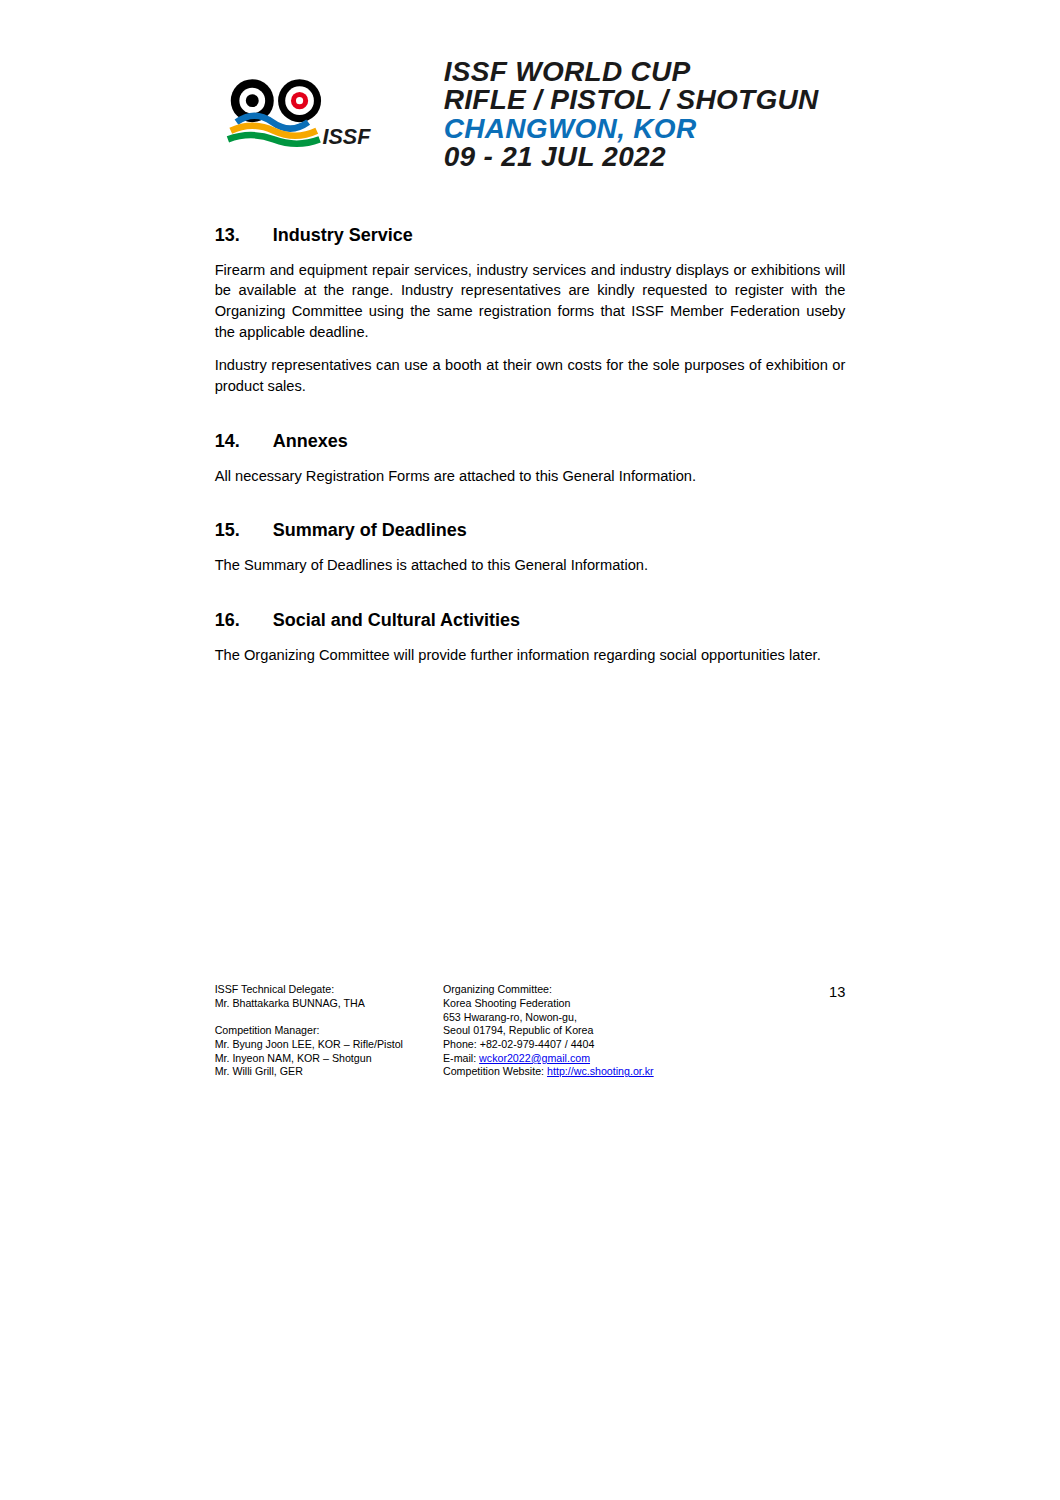ISSF
ISSF WORLD CUP
RIFLE / PISTOL / SHOTGUN
CHANGWON, KOR
09 - 21 JUL 2022
13. Industry Service
Firearm and equipment repair services, industry services and industry displays or exhibitions will be available at the range. Industry representatives are kindly requested to register with the Organizing Committee using the same registration forms that ISSF Member Federation useby the applicable deadline.
Industry representatives can use a booth at their own costs for the sole purposes of exhibition or product sales.
14. Annexes
All necessary Registration Forms are attached to this General Information.
15. Summary of Deadlines
The Summary of Deadlines is attached to this General Information.
16. Social and Cultural Activities
The Organizing Committee will provide further information regarding social opportunities later.
ISSF Technical Delegate: Mr. Bhattakarka BUNNAG, THA Competition Manager: Mr. Byung Joon LEE, KOR – Rifle/Pistol Mr. Inyeon NAM, KOR – Shotgun Mr. Willi Grill, GER
Organizing Committee: Korea Shooting Federation 653 Hwarang-ro, Nowon-gu, Seoul 01794, Republic of Korea Phone: +82-02-979-4407 / 4404 E-mail: wckor2022@gmail.com Competition Website: http://wc.shooting.or.kr
13